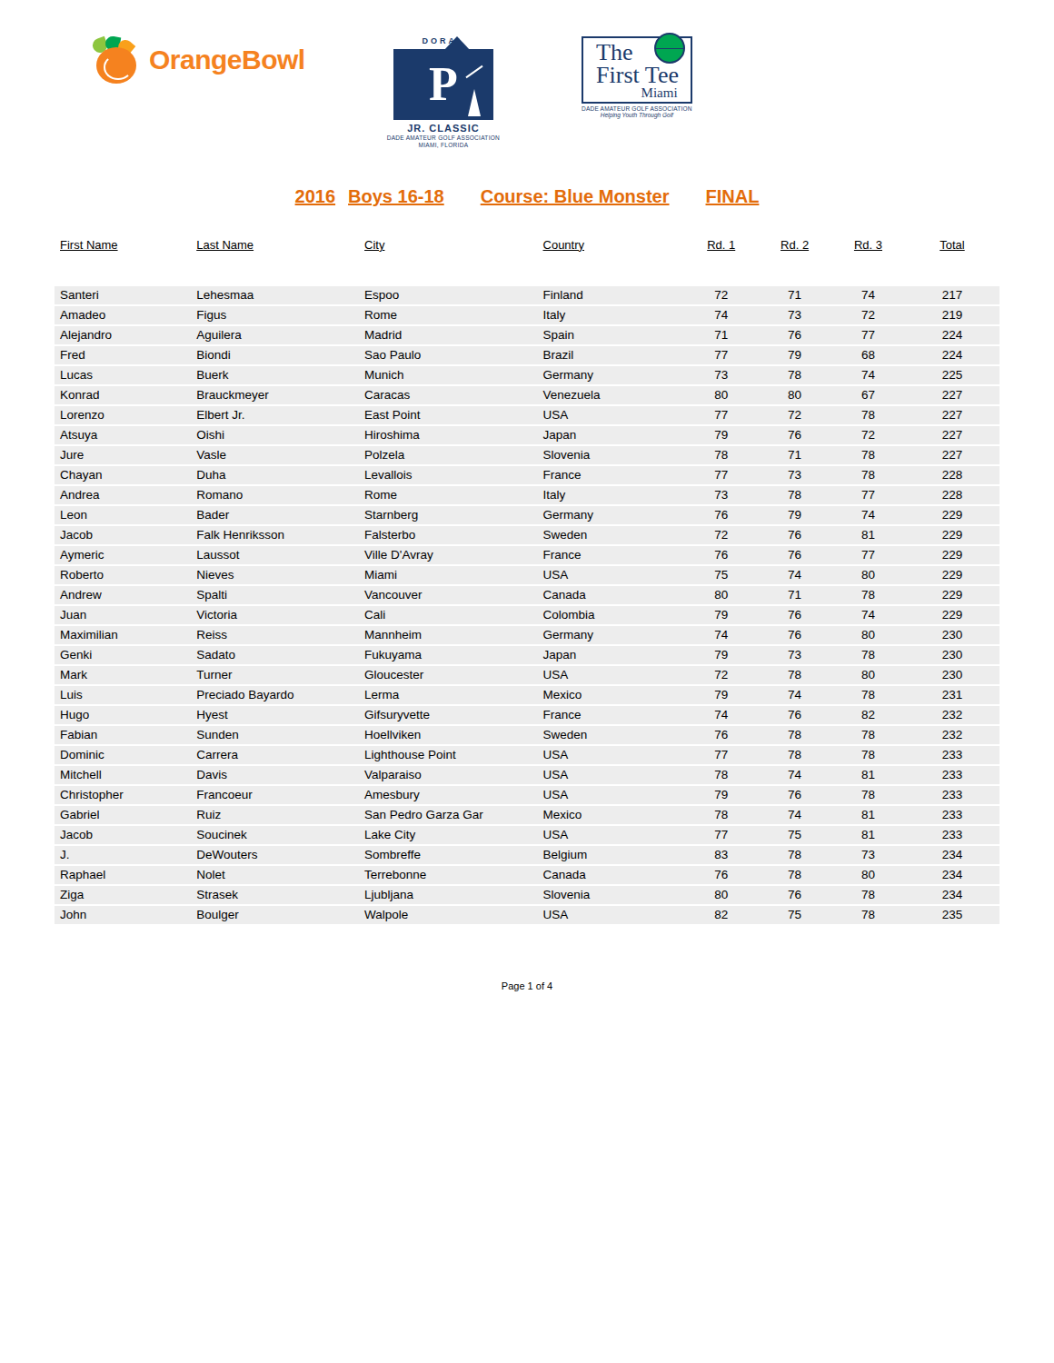OrangeBowl
DORAL
P
JR. CLASSIC
DADE AMATEUR GOLF ASSOCIATION
MIAMI, FLORIDA
The
First Tee
Miami
DADE AMATEUR GOLF ASSOCIATION
Helping Youth Through Golf
2016 Boys 16-18 Course: Blue Monster FINAL
| First Name | Last Name | City | Country | Rd. 1 | Rd. 2 | Rd. 3 | Total |
| --- | --- | --- | --- | --- | --- | --- | --- |
| Santeri | Lehesmaa | Espoo | Finland | 72 | 71 | 74 | 217 |
| Amadeo | Figus | Rome | Italy | 74 | 73 | 72 | 219 |
| Alejandro | Aguilera | Madrid | Spain | 71 | 76 | 77 | 224 |
| Fred | Biondi | Sao Paulo | Brazil | 77 | 79 | 68 | 224 |
| Lucas | Buerk | Munich | Germany | 73 | 78 | 74 | 225 |
| Konrad | Brauckmeyer | Caracas | Venezuela | 80 | 80 | 67 | 227 |
| Lorenzo | Elbert Jr. | East Point | USA | 77 | 72 | 78 | 227 |
| Atsuya | Oishi | Hiroshima | Japan | 79 | 76 | 72 | 227 |
| Jure | Vasle | Polzela | Slovenia | 78 | 71 | 78 | 227 |
| Chayan | Duha | Levallois | France | 77 | 73 | 78 | 228 |
| Andrea | Romano | Rome | Italy | 73 | 78 | 77 | 228 |
| Leon | Bader | Starnberg | Germany | 76 | 79 | 74 | 229 |
| Jacob | Falk Henriksson | Falsterbo | Sweden | 72 | 76 | 81 | 229 |
| Aymeric | Laussot | Ville D'Avray | France | 76 | 76 | 77 | 229 |
| Roberto | Nieves | Miami | USA | 75 | 74 | 80 | 229 |
| Andrew | Spalti | Vancouver | Canada | 80 | 71 | 78 | 229 |
| Juan | Victoria | Cali | Colombia | 79 | 76 | 74 | 229 |
| Maximilian | Reiss | Mannheim | Germany | 74 | 76 | 80 | 230 |
| Genki | Sadato | Fukuyama | Japan | 79 | 73 | 78 | 230 |
| Mark | Turner | Gloucester | USA | 72 | 78 | 80 | 230 |
| Luis | Preciado Bayardo | Lerma | Mexico | 79 | 74 | 78 | 231 |
| Hugo | Hyest | Gifsuryvette | France | 74 | 76 | 82 | 232 |
| Fabian | Sunden | Hoellviken | Sweden | 76 | 78 | 78 | 232 |
| Dominic | Carrera | Lighthouse Point | USA | 77 | 78 | 78 | 233 |
| Mitchell | Davis | Valparaiso | USA | 78 | 74 | 81 | 233 |
| Christopher | Francoeur | Amesbury | USA | 79 | 76 | 78 | 233 |
| Gabriel | Ruiz | San Pedro Garza Gar | Mexico | 78 | 74 | 81 | 233 |
| Jacob | Soucinek | Lake City | USA | 77 | 75 | 81 | 233 |
| J. | DeWouters | Sombreffe | Belgium | 83 | 78 | 73 | 234 |
| Raphael | Nolet | Terrebonne | Canada | 76 | 78 | 80 | 234 |
| Ziga | Strasek | Ljubljana | Slovenia | 80 | 76 | 78 | 234 |
| John | Boulger | Walpole | USA | 82 | 75 | 78 | 235 |
Page 1 of 4